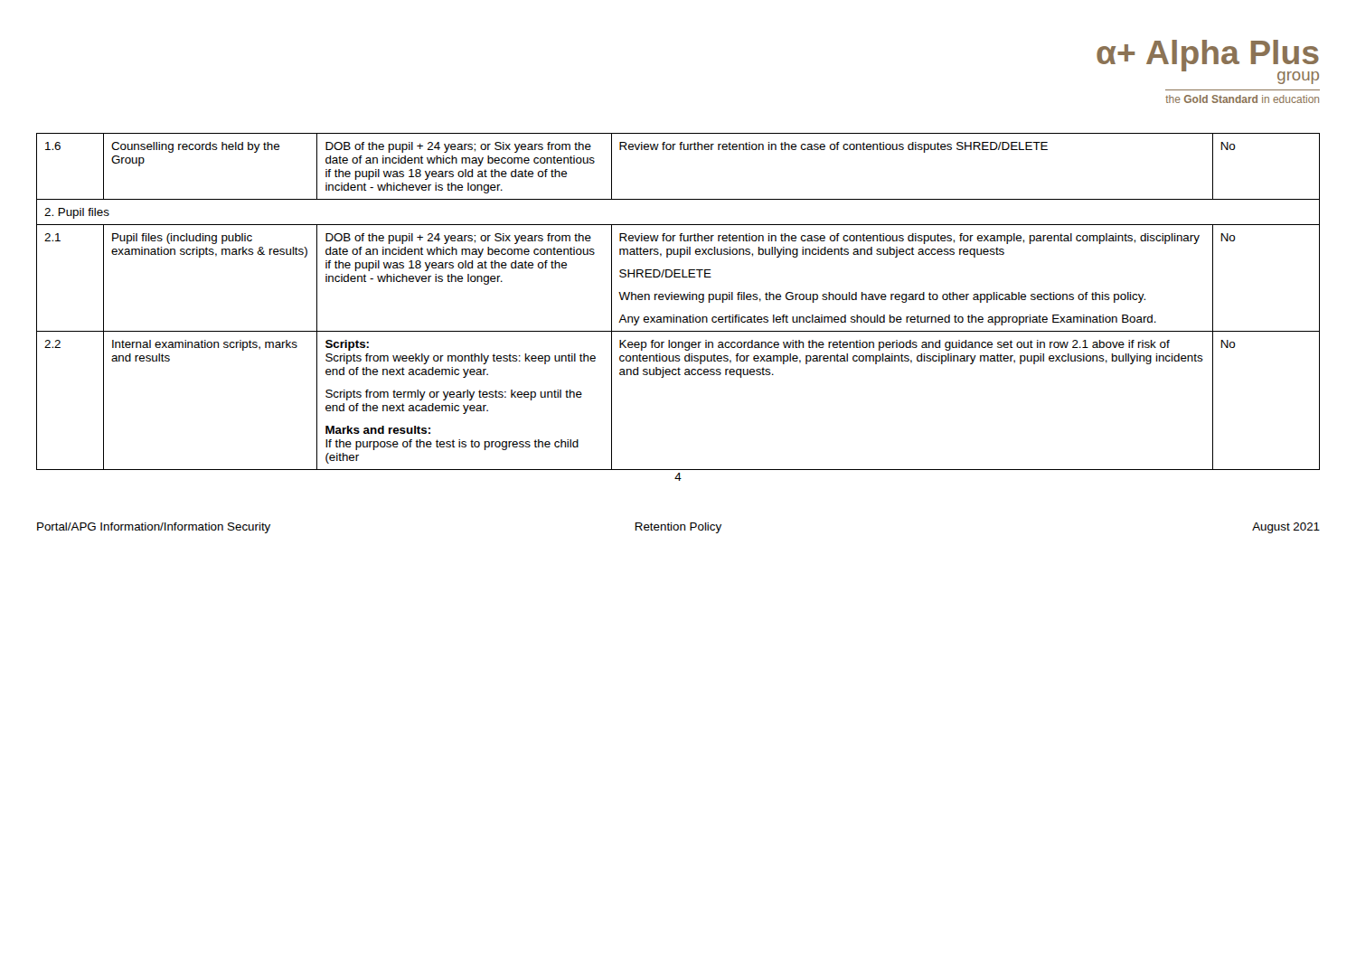α+ Alpha Plus
group
the Gold Standard in education
| 1.6 | Counselling records held by the Group | DOB of the pupil + 24 years; or Six years from the date of an incident which may become contentious if the pupil was 18 years old at the date of the incident - whichever is the longer. | Review for further retention in the case of contentious disputes SHRED/DELETE | No |
| 2. Pupil files |
| 2.1 | Pupil files (including public examination scripts, marks & results) | DOB of the pupil + 24 years; or Six years from the date of an incident which may become contentious if the pupil was 18 years old at the date of the incident - whichever is the longer. | Review for further retention in the case of contentious disputes, for example, parental complaints, disciplinary matters, pupil exclusions, bullying incidents and subject access requests SHRED/DELETE When reviewing pupil files, the Group should have regard to other applicable sections of this policy. Any examination certificates left unclaimed should be returned to the appropriate Examination Board. | No |
| 2.2 | Internal examination scripts, marks and results | Scripts: Scripts from weekly or monthly tests: keep until the end of the next academic year. Scripts from termly or yearly tests: keep until the end of the next academic year. Marks and results: If the purpose of the test is to progress the child (either | Keep for longer in accordance with the retention periods and guidance set out in row 2.1 above if risk of contentious disputes, for example, parental complaints, disciplinary matter, pupil exclusions, bullying incidents and subject access requests. | No |
4
Portal/APG Information/Information Security
Retention Policy
August 2021